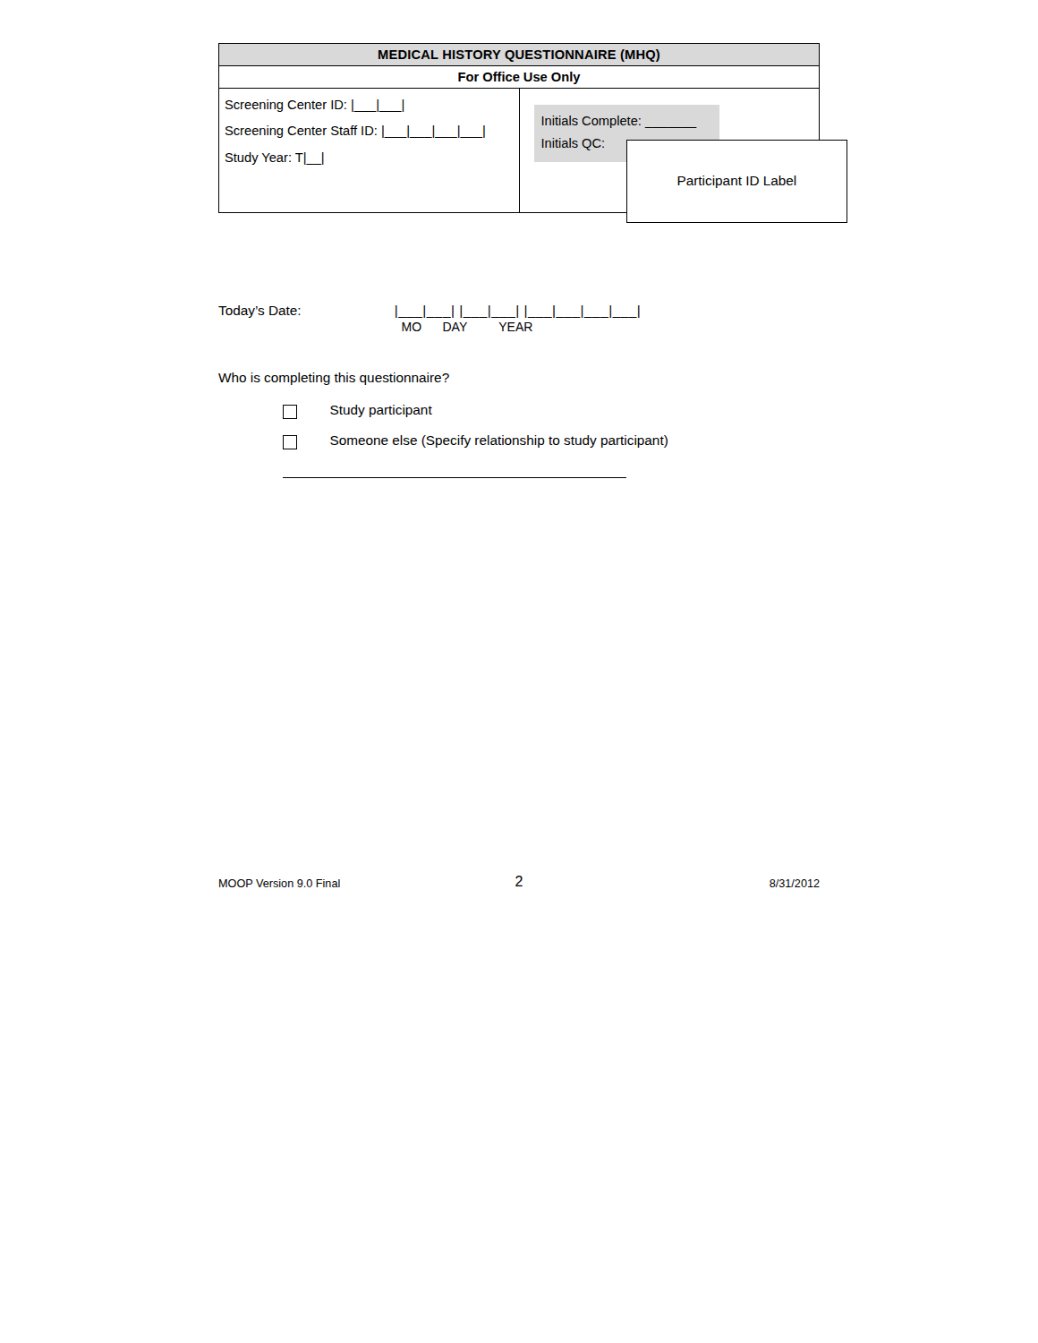| MEDICAL HISTORY QUESTIONNAIRE (MHQ) |
| For Office Use Only |
| Screening Center ID: /___/___/ Screening Center Staff ID: /___/___/___/___/ Study Year: T/__/ | Initials Complete: _______ Initials QC: _______ |
Participant ID Label
Today’s Date:
|___|___| |___|___| |___|___|___|___|
MO DAY YEAR
Who is completing this questionnaire?
Study participant
Someone else (Specify relationship to study participant)
2
MOOP Version 9.0 Final
8/31/2012